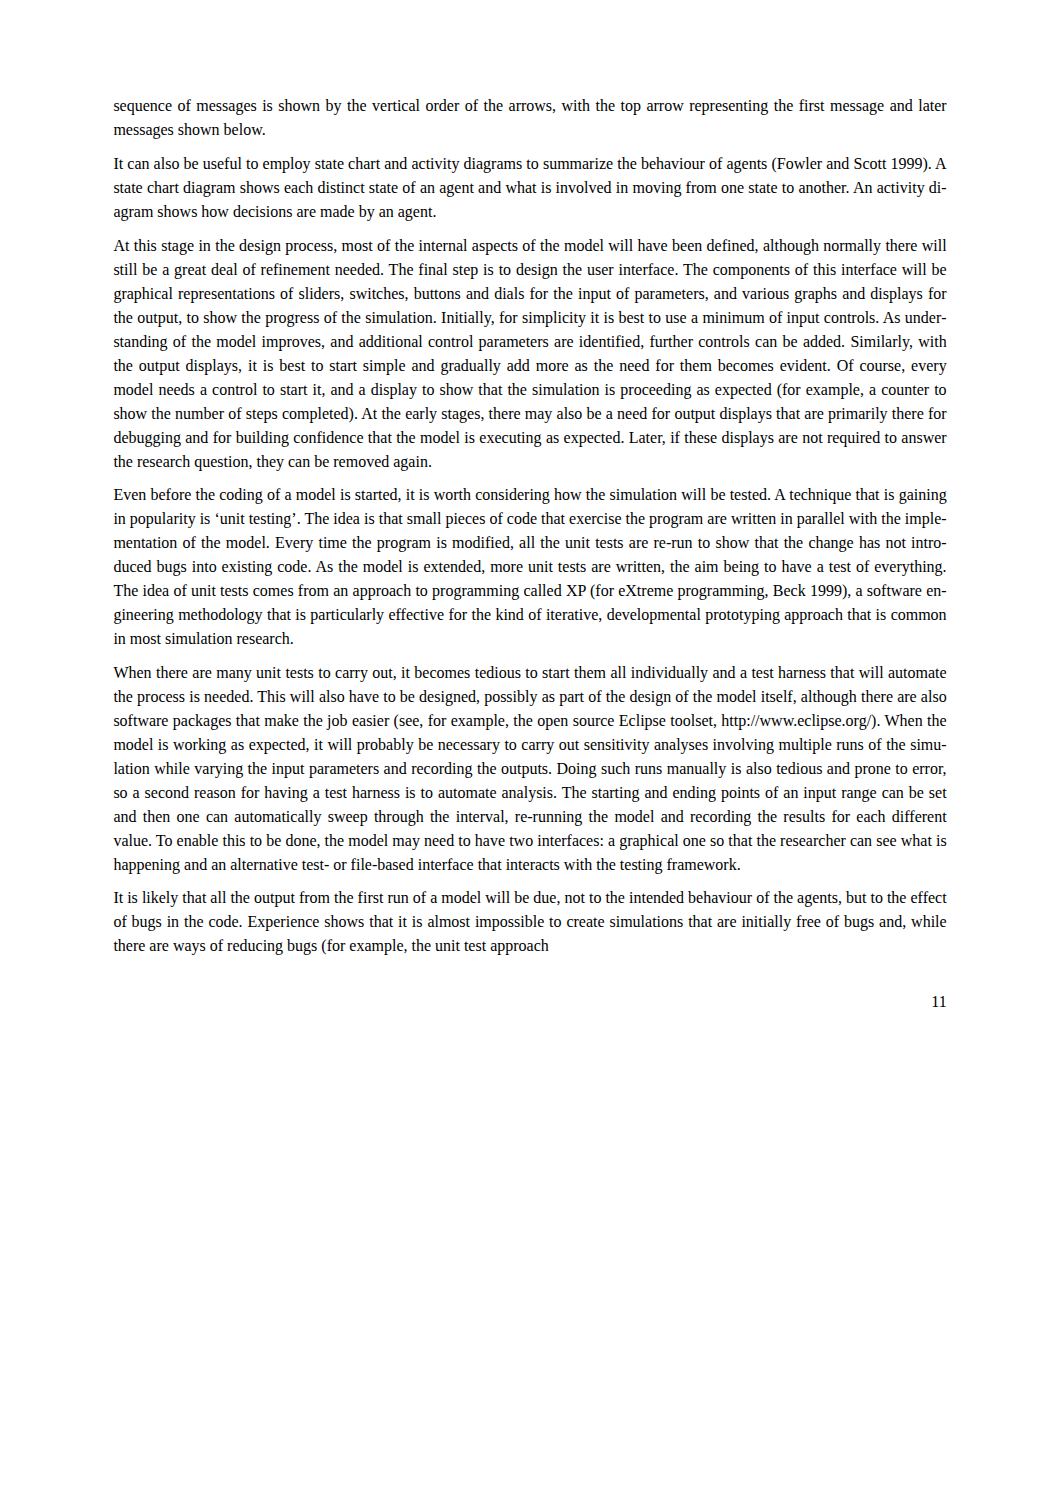sequence of messages is shown by the vertical order of the arrows, with the top arrow representing the first message and later messages shown below.
It can also be useful to employ state chart and activity diagrams to summarize the behaviour of agents (Fowler and Scott 1999). A state chart diagram shows each distinct state of an agent and what is involved in moving from one state to another. An activity diagram shows how decisions are made by an agent.
At this stage in the design process, most of the internal aspects of the model will have been defined, although normally there will still be a great deal of refinement needed. The final step is to design the user interface. The components of this interface will be graphical representations of sliders, switches, buttons and dials for the input of parameters, and various graphs and displays for the output, to show the progress of the simulation. Initially, for simplicity it is best to use a minimum of input controls. As understanding of the model improves, and additional control parameters are identified, further controls can be added. Similarly, with the output displays, it is best to start simple and gradually add more as the need for them becomes evident. Of course, every model needs a control to start it, and a display to show that the simulation is proceeding as expected (for example, a counter to show the number of steps completed). At the early stages, there may also be a need for output displays that are primarily there for debugging and for building confidence that the model is executing as expected. Later, if these displays are not required to answer the research question, they can be removed again.
Even before the coding of a model is started, it is worth considering how the simulation will be tested. A technique that is gaining in popularity is ‘unit testing’. The idea is that small pieces of code that exercise the program are written in parallel with the implementation of the model. Every time the program is modified, all the unit tests are re-run to show that the change has not introduced bugs into existing code. As the model is extended, more unit tests are written, the aim being to have a test of everything. The idea of unit tests comes from an approach to programming called XP (for eXtreme programming, Beck 1999), a software engineering methodology that is particularly effective for the kind of iterative, developmental prototyping approach that is common in most simulation research.
When there are many unit tests to carry out, it becomes tedious to start them all individually and a test harness that will automate the process is needed. This will also have to be designed, possibly as part of the design of the model itself, although there are also software packages that make the job easier (see, for example, the open source Eclipse toolset, http://www.eclipse.org/). When the model is working as expected, it will probably be necessary to carry out sensitivity analyses involving multiple runs of the simulation while varying the input parameters and recording the outputs. Doing such runs manually is also tedious and prone to error, so a second reason for having a test harness is to automate analysis. The starting and ending points of an input range can be set and then one can automatically sweep through the interval, re-running the model and recording the results for each different value. To enable this to be done, the model may need to have two interfaces: a graphical one so that the researcher can see what is happening and an alternative test- or file-based interface that interacts with the testing framework.
It is likely that all the output from the first run of a model will be due, not to the intended behaviour of the agents, but to the effect of bugs in the code. Experience shows that it is almost impossible to create simulations that are initially free of bugs and, while there are ways of reducing bugs (for example, the unit test approach
11